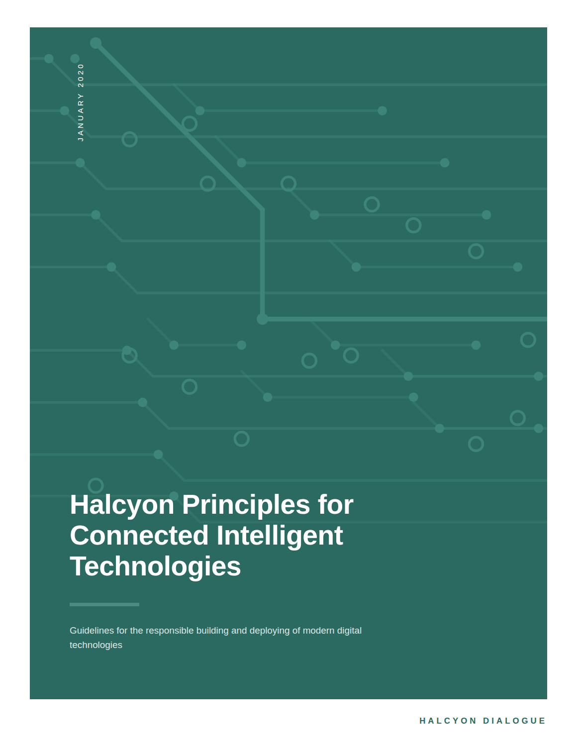JANUARY 2020
Halcyon Principles for Connected Intelligent Technologies
Guidelines for the responsible building and deploying of modern digital technologies
HALCYON DIALOGUE